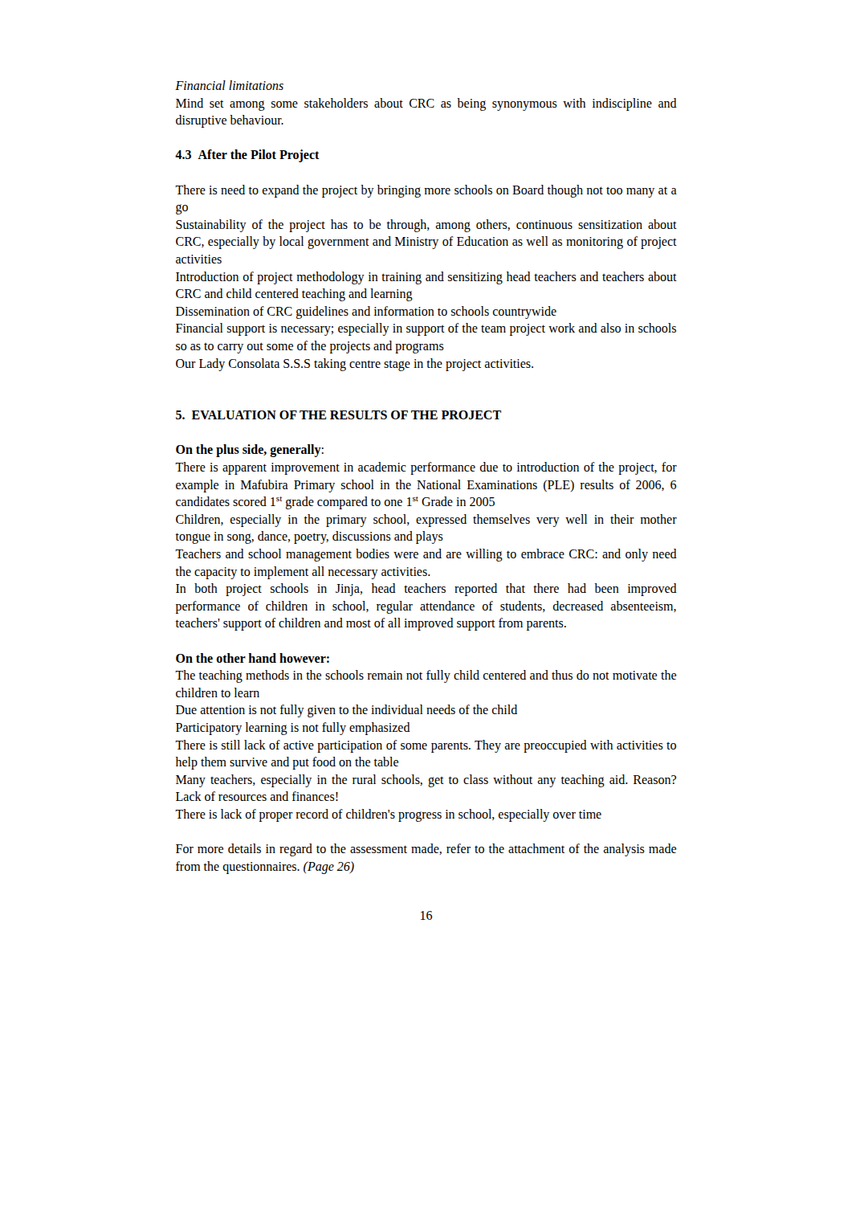Financial limitations
Mind set among some stakeholders about CRC as being synonymous with indiscipline and disruptive behaviour.
4.3 After the Pilot Project
There is need to expand the project by bringing more schools on Board though not too many at a go
Sustainability of the project has to be through, among others, continuous sensitization about CRC, especially by local government and Ministry of Education as well as monitoring of project activities
Introduction of project methodology in training and sensitizing head teachers and teachers about CRC and child centered teaching and learning
Dissemination of CRC guidelines and information to schools countrywide
Financial support is necessary; especially in support of the team project work and also in schools so as to carry out some of the projects and programs
Our Lady Consolata S.S.S taking centre stage in the project activities.
5. EVALUATION OF THE RESULTS OF THE PROJECT
On the plus side, generally:
There is apparent improvement in academic performance due to introduction of the project, for example in Mafubira Primary school in the National Examinations (PLE) results of 2006, 6 candidates scored 1st grade compared to one 1st Grade in 2005
Children, especially in the primary school, expressed themselves very well in their mother tongue in song, dance, poetry, discussions and plays
Teachers and school management bodies were and are willing to embrace CRC: and only need the capacity to implement all necessary activities.
In both project schools in Jinja, head teachers reported that there had been improved performance of children in school, regular attendance of students, decreased absenteeism, teachers' support of children and most of all improved support from parents.
On the other hand however:
The teaching methods in the schools remain not fully child centered and thus do not motivate the children to learn
Due attention is not fully given to the individual needs of the child
Participatory learning is not fully emphasized
There is still lack of active participation of some parents. They are preoccupied with activities to help them survive and put food on the table
Many teachers, especially in the rural schools, get to class without any teaching aid. Reason? Lack of resources and finances!
There is lack of proper record of children's progress in school, especially over time
For more details in regard to the assessment made, refer to the attachment of the analysis made from the questionnaires. (Page 26)
16